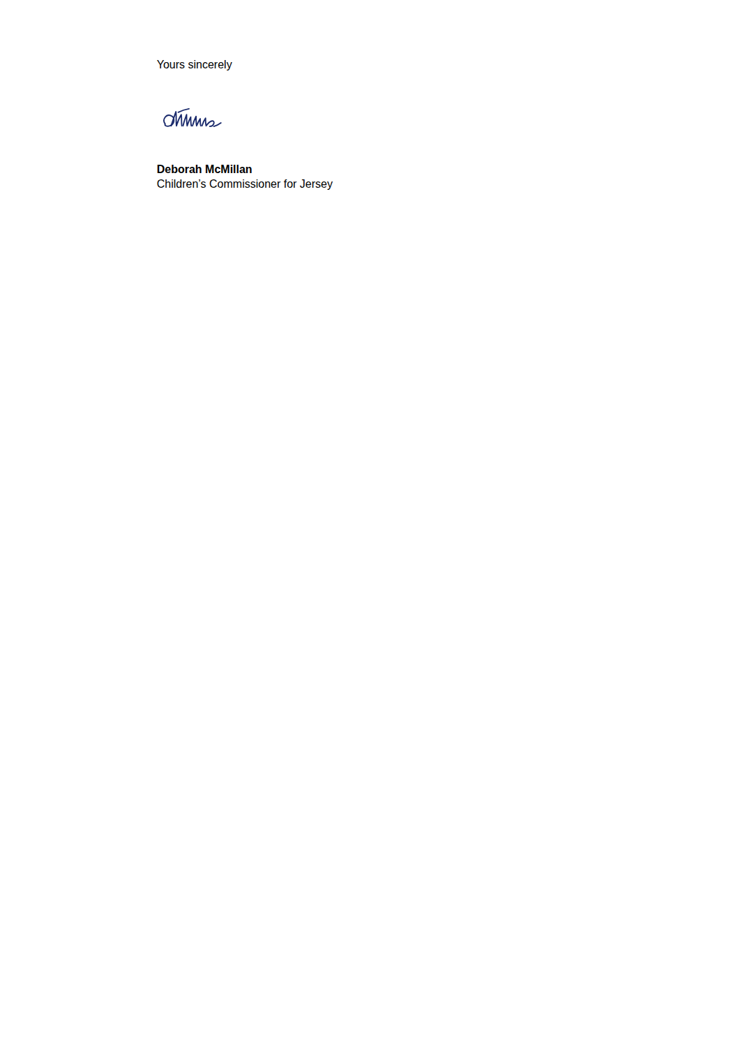Yours sincerely
Deborah McMillan
Children’s Commissioner for Jersey